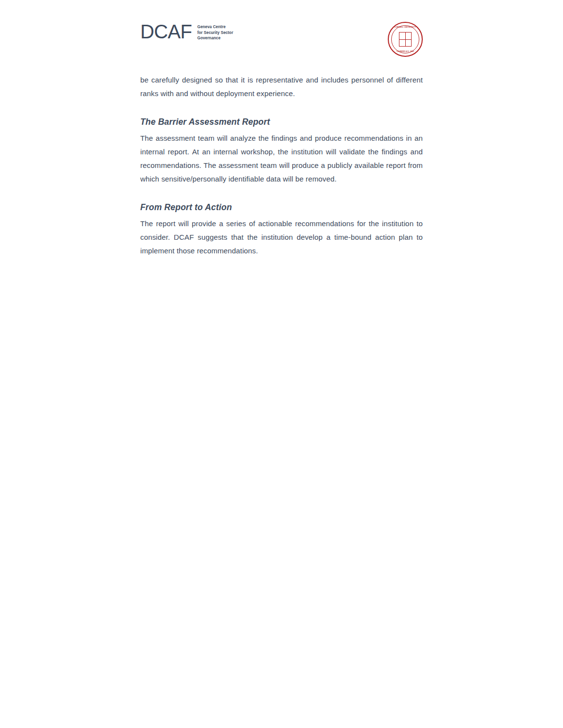DCAF
Geneva Centre
for Security Sector
Governance
CORNELL UNIVERSITY
FOUNDED A.D. 1865
be carefully designed so that it is representative and includes personnel of different ranks with and without deployment experience.
The Barrier Assessment Report
The assessment team will analyze the findings and produce recommendations in an internal report. At an internal workshop, the institution will validate the findings and recommendations. The assessment team will produce a publicly available report from which sensitive/personally identifiable data will be removed.
From Report to Action
The report will provide a series of actionable recommendations for the institution to consider. DCAF suggests that the institution develop a time-bound action plan to implement those recommendations.